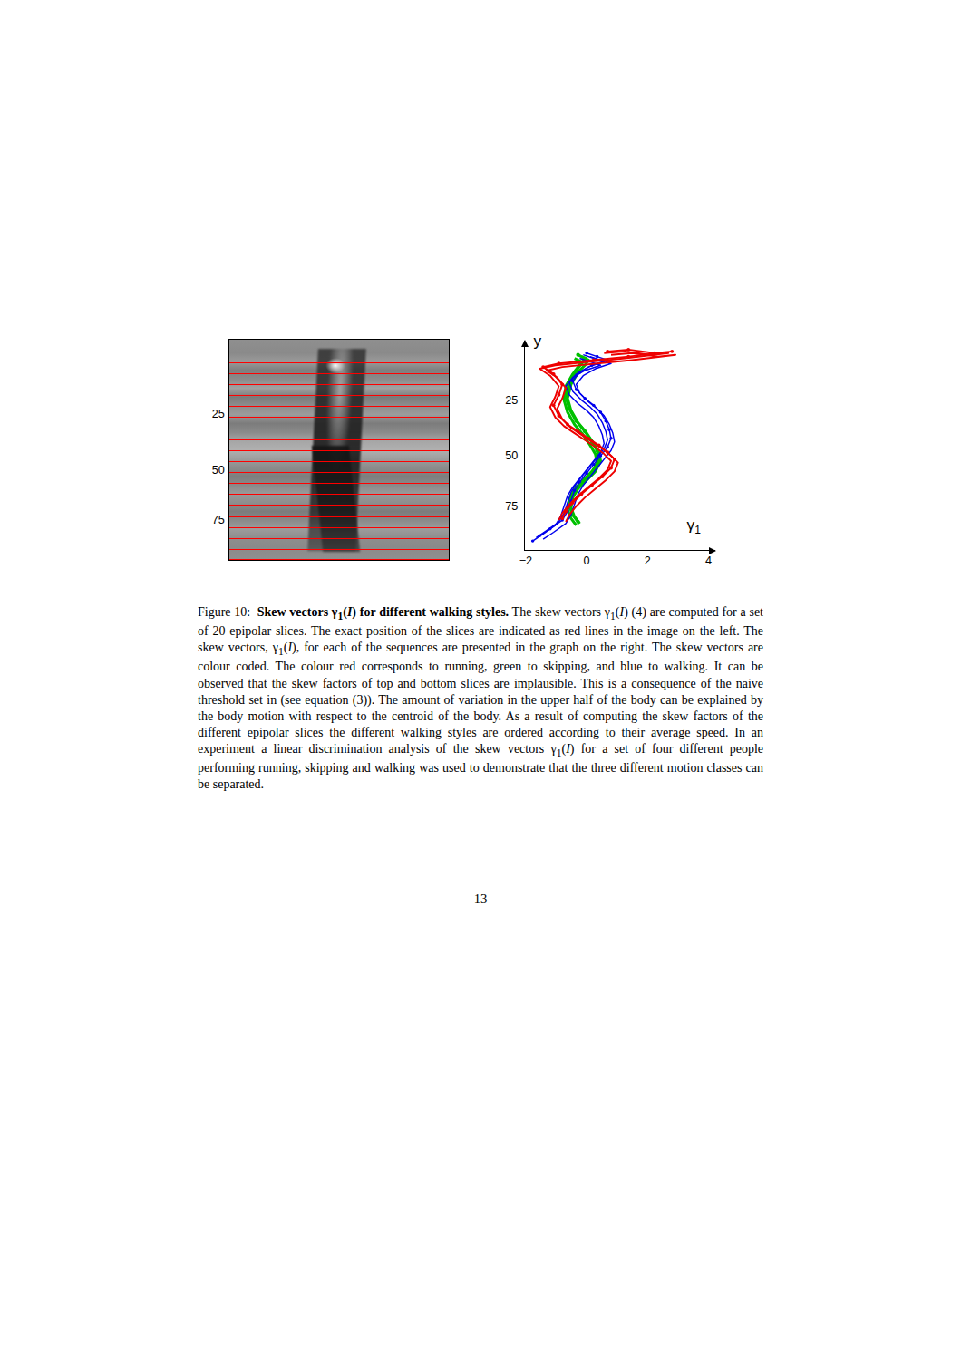25
50
75
y
γ1
25
50
75
−2
0
2
4
Figure 10: Skew vectors γ1(I) for different walking styles. The skew vectors γ1(I) (4) are computed for a set of 20 epipolar slices. The exact position of the slices are indicated as red lines in the image on the left. The skew vectors, γ1(I), for each of the sequences are presented in the graph on the right. The skew vectors are colour coded. The colour red corresponds to running, green to skipping, and blue to walking. It can be observed that the skew factors of top and bottom slices are implausible. This is a consequence of the naive threshold set in (see equation (3)). The amount of variation in the upper half of the body can be explained by the body motion with respect to the centroid of the body. As a result of computing the skew factors of the different epipolar slices the different walking styles are ordered according to their average speed. In an experiment a linear discrimination analysis of the skew vectors γ1(I) for a set of four different people performing running, skipping and walking was used to demonstrate that the three different motion classes can be separated.
13